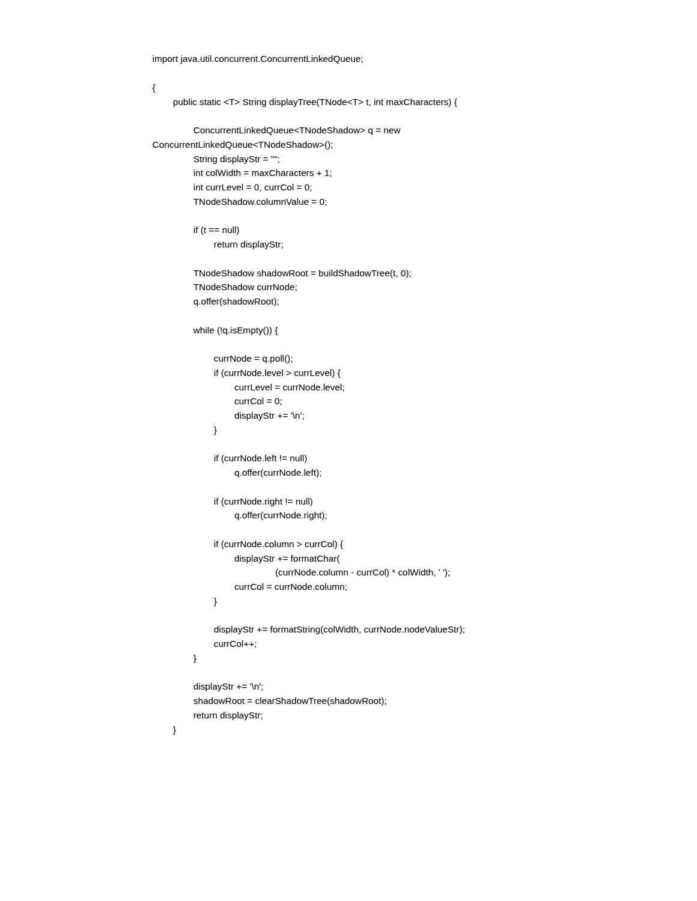import java.util.concurrent.ConcurrentLinkedQueue;

{
        public static <T> String displayTree(TNode<T> t, int maxCharacters) {

                ConcurrentLinkedQueue<TNodeShadow> q = new
ConcurrentLinkedQueue<TNodeShadow>();
                String displayStr = "";
                int colWidth = maxCharacters + 1;
                int currLevel = 0, currCol = 0;
                TNodeShadow.columnValue = 0;

                if (t == null)
                        return displayStr;

                TNodeShadow shadowRoot = buildShadowTree(t, 0);
                TNodeShadow currNode;
                q.offer(shadowRoot);

                while (!q.isEmpty()) {

                        currNode = q.poll();
                        if (currNode.level > currLevel) {
                                currLevel = currNode.level;
                                currCol = 0;
                                displayStr += '\n';
                        }

                        if (currNode.left != null)
                                q.offer(currNode.left);

                        if (currNode.right != null)
                                q.offer(currNode.right);

                        if (currNode.column > currCol) {
                                displayStr += formatChar(
                                                (currNode.column - currCol) * colWidth, ' ');
                                currCol = currNode.column;
                        }

                        displayStr += formatString(colWidth, currNode.nodeValueStr);
                        currCol++;
                }

                displayStr += '\n';
                shadowRoot = clearShadowTree(shadowRoot);
                return displayStr;
        }